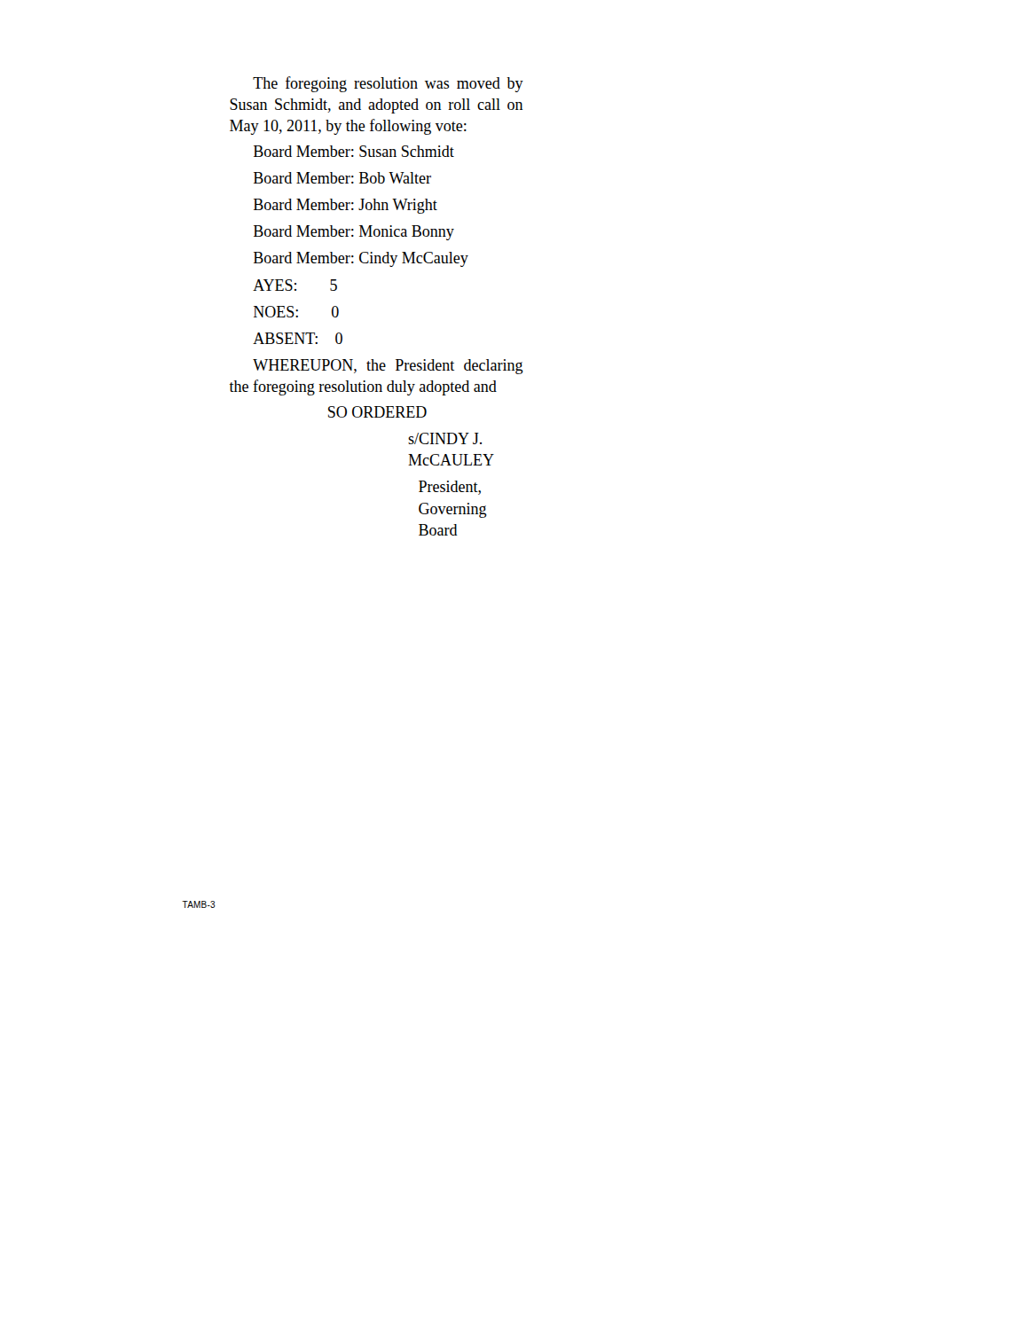The foregoing resolution was moved by Susan Schmidt, and adopted on roll call on May 10, 2011, by the following vote:
Board Member: Susan Schmidt
Board Member: Bob Walter
Board Member: John Wright
Board Member: Monica Bonny
Board Member: Cindy McCauley
AYES: 5
NOES: 0
ABSENT: 0
WHEREUPON, the President declaring the foregoing resolution duly adopted and
SO ORDERED
s/CINDY J. McCAULEY
President, Governing Board
TAMB-3